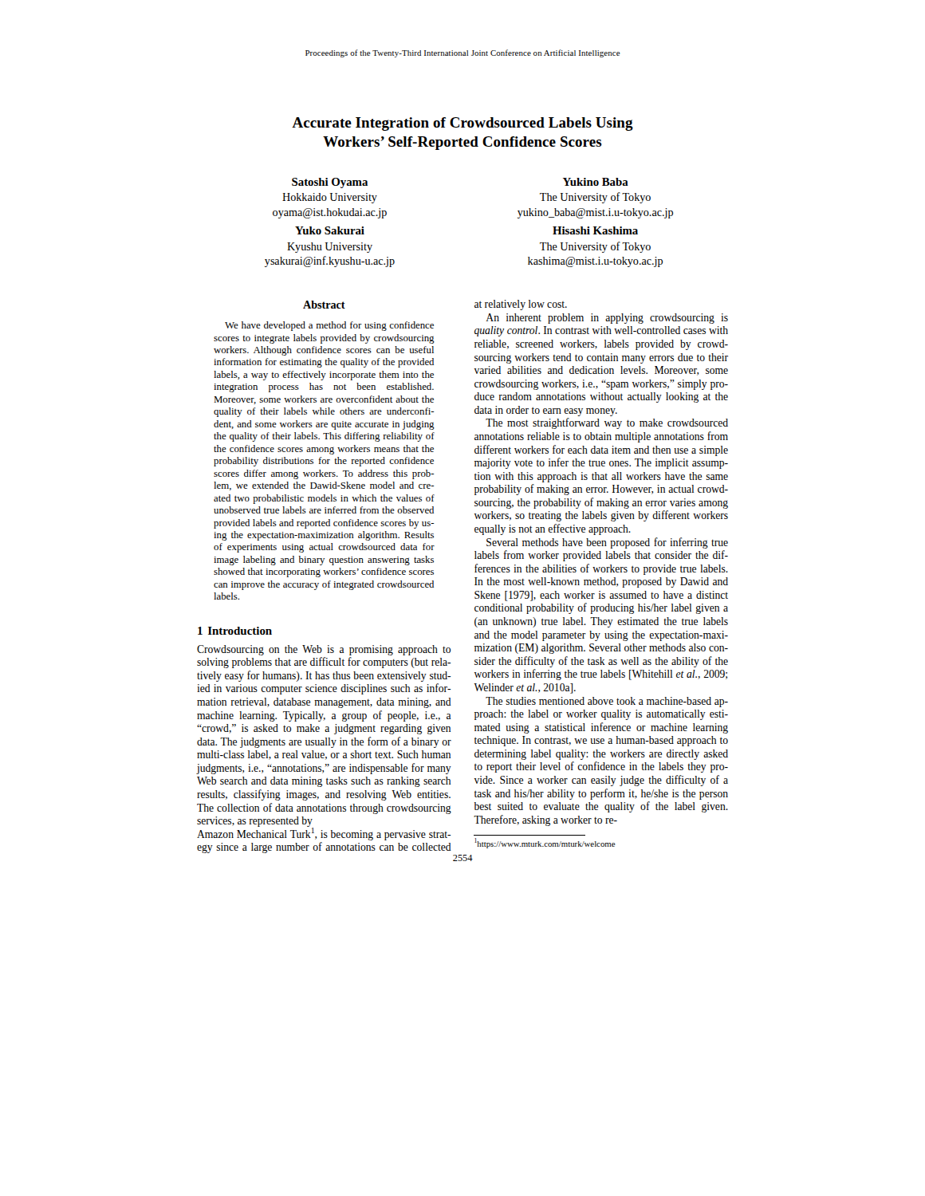Proceedings of the Twenty-Third International Joint Conference on Artificial Intelligence
Accurate Integration of Crowdsourced Labels Using
Workers’ Self-Reported Confidence Scores
| Satoshi Oyama Hokkaido University oyama@ist.hokudai.ac.jp | Yukino Baba The University of Tokyo yukino_baba@mist.i.u-tokyo.ac.jp |
| Yuko Sakurai Kyushu University ysakurai@inf.kyushu-u.ac.jp | Hisashi Kashima The University of Tokyo kashima@mist.i.u-tokyo.ac.jp |
Abstract
We have developed a method for using confidence scores to integrate labels provided by crowdsourcing workers. Although confidence scores can be useful information for estimating the quality of the provided labels, a way to effectively incorporate them into the integration process has not been established. Moreover, some workers are overconfident about the quality of their labels while others are underconfident, and some workers are quite accurate in judging the quality of their labels. This differing reliability of the confidence scores among workers means that the probability distributions for the reported confidence scores differ among workers. To address this problem, we extended the Dawid-Skene model and created two probabilistic models in which the values of unobserved true labels are inferred from the observed provided labels and reported confidence scores by using the expectation-maximization algorithm. Results of experiments using actual crowdsourced data for image labeling and binary question answering tasks showed that incorporating workers’ confidence scores can improve the accuracy of integrated crowdsourced labels.
1 Introduction
Crowdsourcing on the Web is a promising approach to solving problems that are difficult for computers (but relatively easy for humans). It has thus been extensively studied in various computer science disciplines such as information retrieval, database management, data mining, and machine learning. Typically, a group of people, i.e., a “crowd,” is asked to make a judgment regarding given data. The judgments are usually in the form of a binary or multi-class label, a real value, or a short text. Such human judgments, i.e., “annotations,” are indispensable for many Web search and data mining tasks such as ranking search results, classifying images, and resolving Web entities. The collection of data annotations through crowdsourcing services, as represented by
Amazon Mechanical Turk1, is becoming a pervasive strategy since a large number of annotations can be collected at relatively low cost.
An inherent problem in applying crowdsourcing is quality control. In contrast with well-controlled cases with reliable, screened workers, labels provided by crowdsourcing workers tend to contain many errors due to their varied abilities and dedication levels. Moreover, some crowdsourcing workers, i.e., “spam workers,” simply produce random annotations without actually looking at the data in order to earn easy money.
The most straightforward way to make crowdsourced annotations reliable is to obtain multiple annotations from different workers for each data item and then use a simple majority vote to infer the true ones. The implicit assumption with this approach is that all workers have the same probability of making an error. However, in actual crowdsourcing, the probability of making an error varies among workers, so treating the labels given by different workers equally is not an effective approach.
Several methods have been proposed for inferring true labels from worker provided labels that consider the differences in the abilities of workers to provide true labels. In the most well-known method, proposed by Dawid and Skene [1979], each worker is assumed to have a distinct conditional probability of producing his/her label given a (an unknown) true label. They estimated the true labels and the model parameter by using the expectation-maximization (EM) algorithm. Several other methods also consider the difficulty of the task as well as the ability of the workers in inferring the true labels [Whitehill et al., 2009; Welinder et al., 2010a].
The studies mentioned above took a machine-based approach: the label or worker quality is automatically estimated using a statistical inference or machine learning technique. In contrast, we use a human-based approach to determining label quality: the workers are directly asked to report their level of confidence in the labels they provide. Since a worker can easily judge the difficulty of a task and his/her ability to perform it, he/she is the person best suited to evaluate the quality of the label given. Therefore, asking a worker to re-
1https://www.mturk.com/mturk/welcome
2554